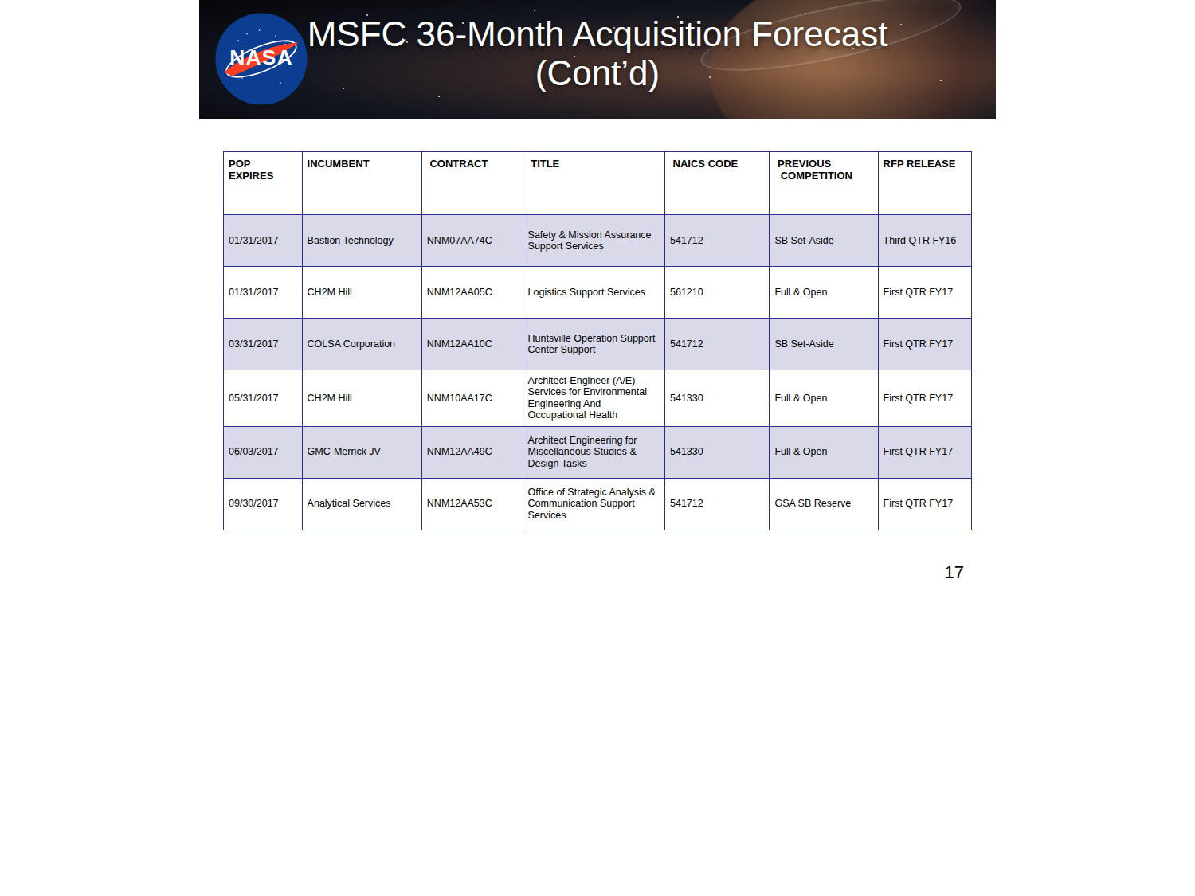MSFC 36-Month Acquisition Forecast
(Cont’d)
NASA
| POP EXPIRES | INCUMBENT | CONTRACT | TITLE | NAICS CODE | PREVIOUS COMPETITION | RFP RELEASE |
| --- | --- | --- | --- | --- | --- | --- |
| 01/31/2017 | Bastion Technology | NNM07AA74C | Safety & Mission Assurance Support Services | 541712 | SB Set-Aside | Third QTR FY16 |
| 01/31/2017 | CH2M Hill | NNM12AA05C | Logistics Support Services | 561210 | Full & Open | First QTR FY17 |
| 03/31/2017 | COLSA Corporation | NNM12AA10C | Huntsville Operation Support Center Support | 541712 | SB Set-Aside | First QTR FY17 |
| 05/31/2017 | CH2M Hill | NNM10AA17C | Architect-Engineer (A/E) Services for Environmental Engineering And Occupational Health | 541330 | Full & Open | First QTR FY17 |
| 06/03/2017 | GMC-Merrick JV | NNM12AA49C | Architect Engineering for Miscellaneous Studies & Design Tasks | 541330 | Full & Open | First QTR FY17 |
| 09/30/2017 | Analytical Services | NNM12AA53C | Office of Strategic Analysis & Communication Support Services | 541712 | GSA SB Reserve | First QTR FY17 |
17